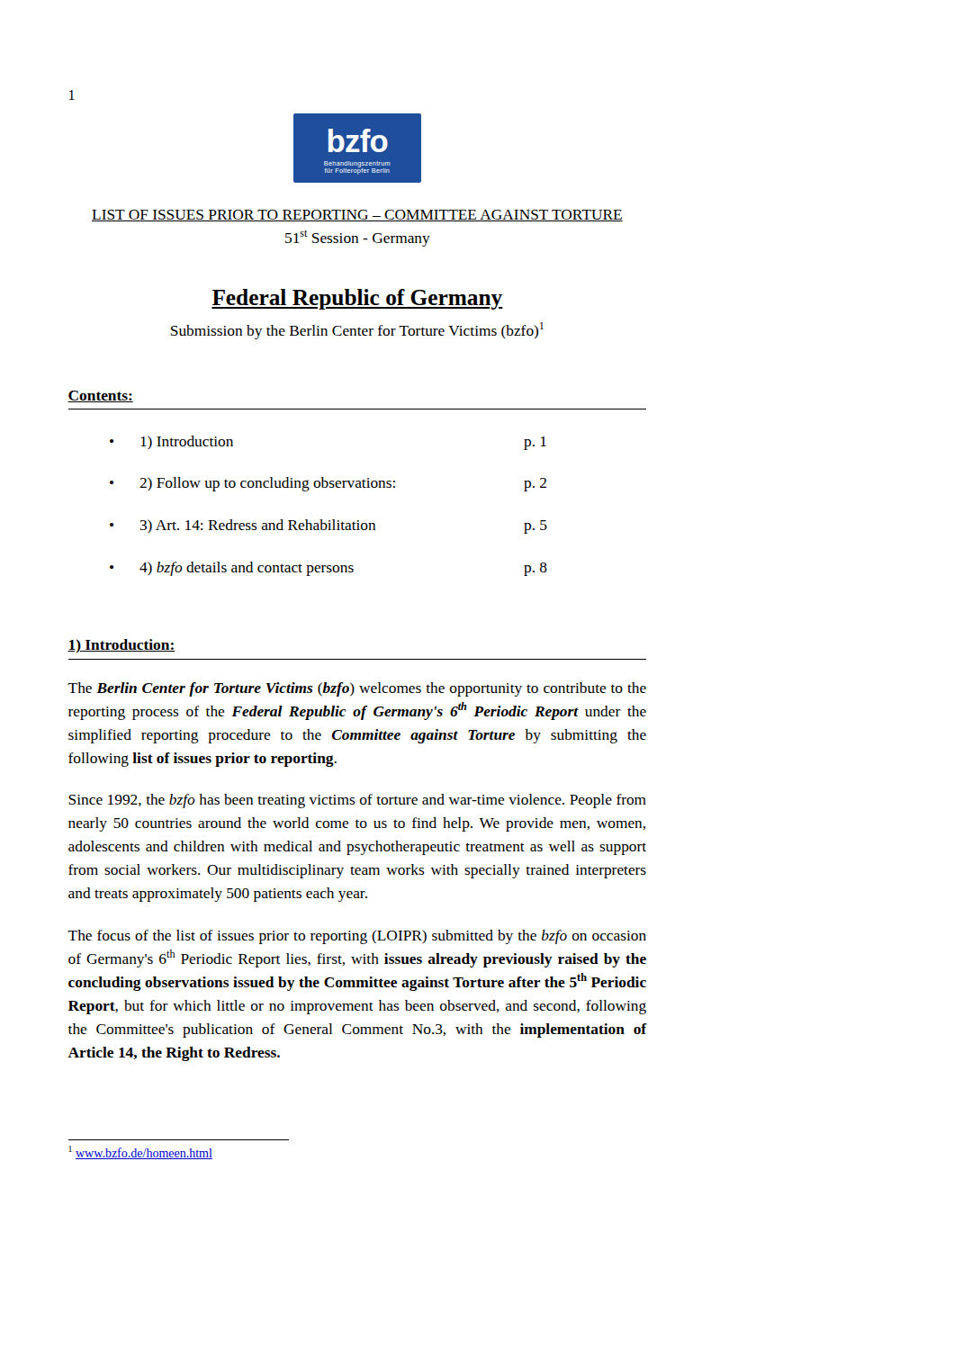1
bzfo Behandlungszentrum
für Folteropfer Berlin
LIST OF ISSUES PRIOR TO REPORTING – COMMITTEE AGAINST TORTURE 51st Session - Germany
Federal Republic of Germany
Submission by the Berlin Center for Torture Victims (bzfo)1
Contents:
1) Introduction p. 1
2) Follow up to concluding observations: p. 2
3) Art. 14: Redress and Rehabilitation p. 5
4) bzfo details and contact persons p. 8
1) Introduction:
The Berlin Center for Torture Victims (bzfo) welcomes the opportunity to contribute to the reporting process of the Federal Republic of Germany's 6th Periodic Report under the simplified reporting procedure to the Committee against Torture by submitting the following list of issues prior to reporting.
Since 1992, the bzfo has been treating victims of torture and war-time violence. People from nearly 50 countries around the world come to us to find help. We provide men, women, adolescents and children with medical and psychotherapeutic treatment as well as support from social workers. Our multidisciplinary team works with specially trained interpreters and treats approximately 500 patients each year.
The focus of the list of issues prior to reporting (LOIPR) submitted by the bzfo on occasion of Germany's 6th Periodic Report lies, first, with issues already previously raised by the concluding observations issued by the Committee against Torture after the 5th Periodic Report, but for which little or no improvement has been observed, and second, following the Committee's publication of General Comment No.3, with the implementation of Article 14, the Right to Redress.
1 www.bzfo.de/homeen.html